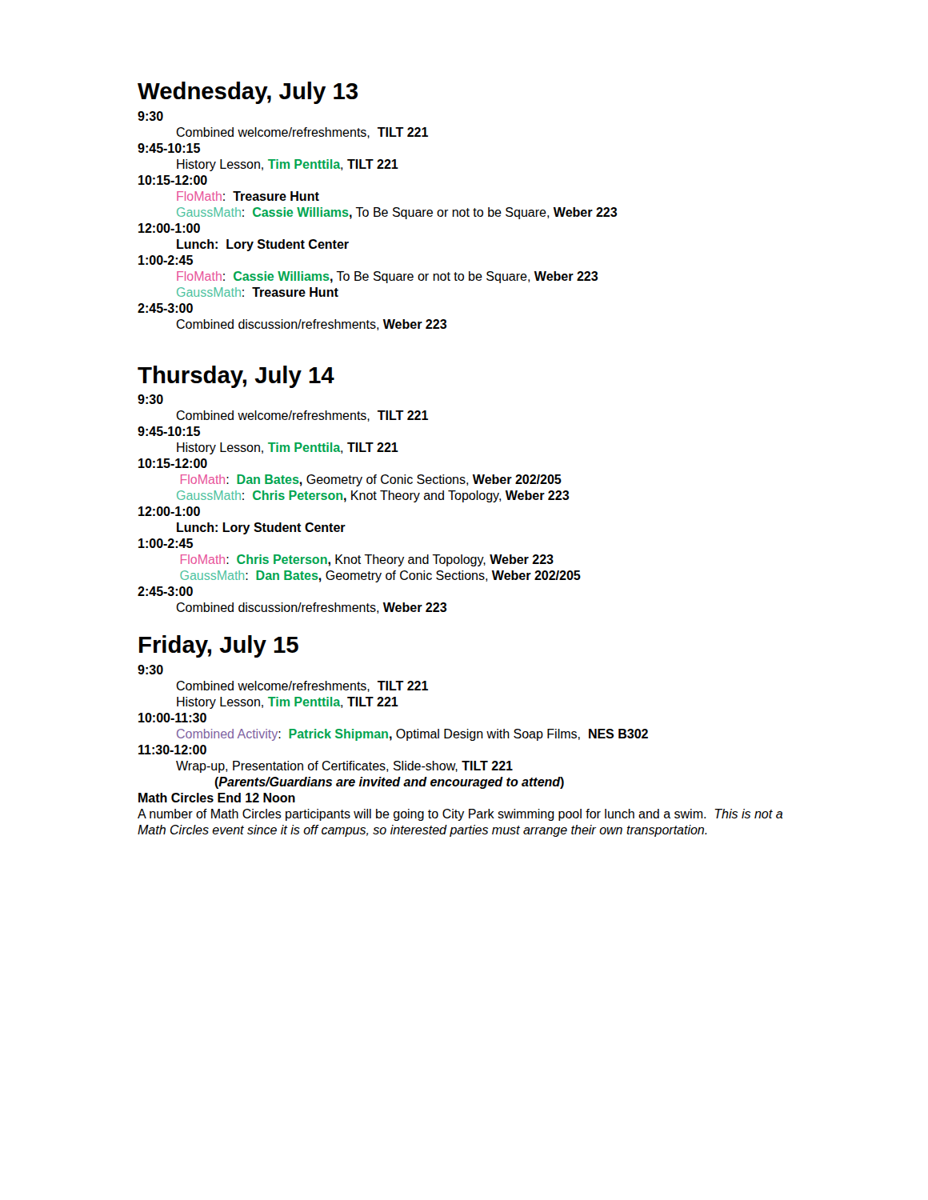Wednesday, July 13
9:30
Combined welcome/refreshments, TILT 221
9:45-10:15
History Lesson, Tim Penttila, TILT 221
10:15-12:00
FloMath: Treasure Hunt
GaussMath: Cassie Williams, To Be Square or not to be Square, Weber 223
12:00-1:00
Lunch: Lory Student Center
1:00-2:45
FloMath: Cassie Williams, To Be Square or not to be Square, Weber 223
GaussMath: Treasure Hunt
2:45-3:00
Combined discussion/refreshments, Weber 223
Thursday, July 14
9:30
Combined welcome/refreshments, TILT 221
9:45-10:15
History Lesson, Tim Penttila, TILT 221
10:15-12:00
FloMath: Dan Bates, Geometry of Conic Sections, Weber 202/205
GaussMath: Chris Peterson, Knot Theory and Topology, Weber 223
12:00-1:00
Lunch: Lory Student Center
1:00-2:45
FloMath: Chris Peterson, Knot Theory and Topology, Weber 223
GaussMath: Dan Bates, Geometry of Conic Sections, Weber 202/205
2:45-3:00
Combined discussion/refreshments, Weber 223
Friday, July 15
9:30
Combined welcome/refreshments, TILT 221
History Lesson, Tim Penttila, TILT 221
10:00-11:30
Combined Activity: Patrick Shipman, Optimal Design with Soap Films, NES B302
11:30-12:00
Wrap-up, Presentation of Certificates, Slide-show, TILT 221
(Parents/Guardians are invited and encouraged to attend)
Math Circles End 12 Noon
A number of Math Circles participants will be going to City Park swimming pool for lunch and a swim. This is not a Math Circles event since it is off campus, so interested parties must arrange their own transportation.